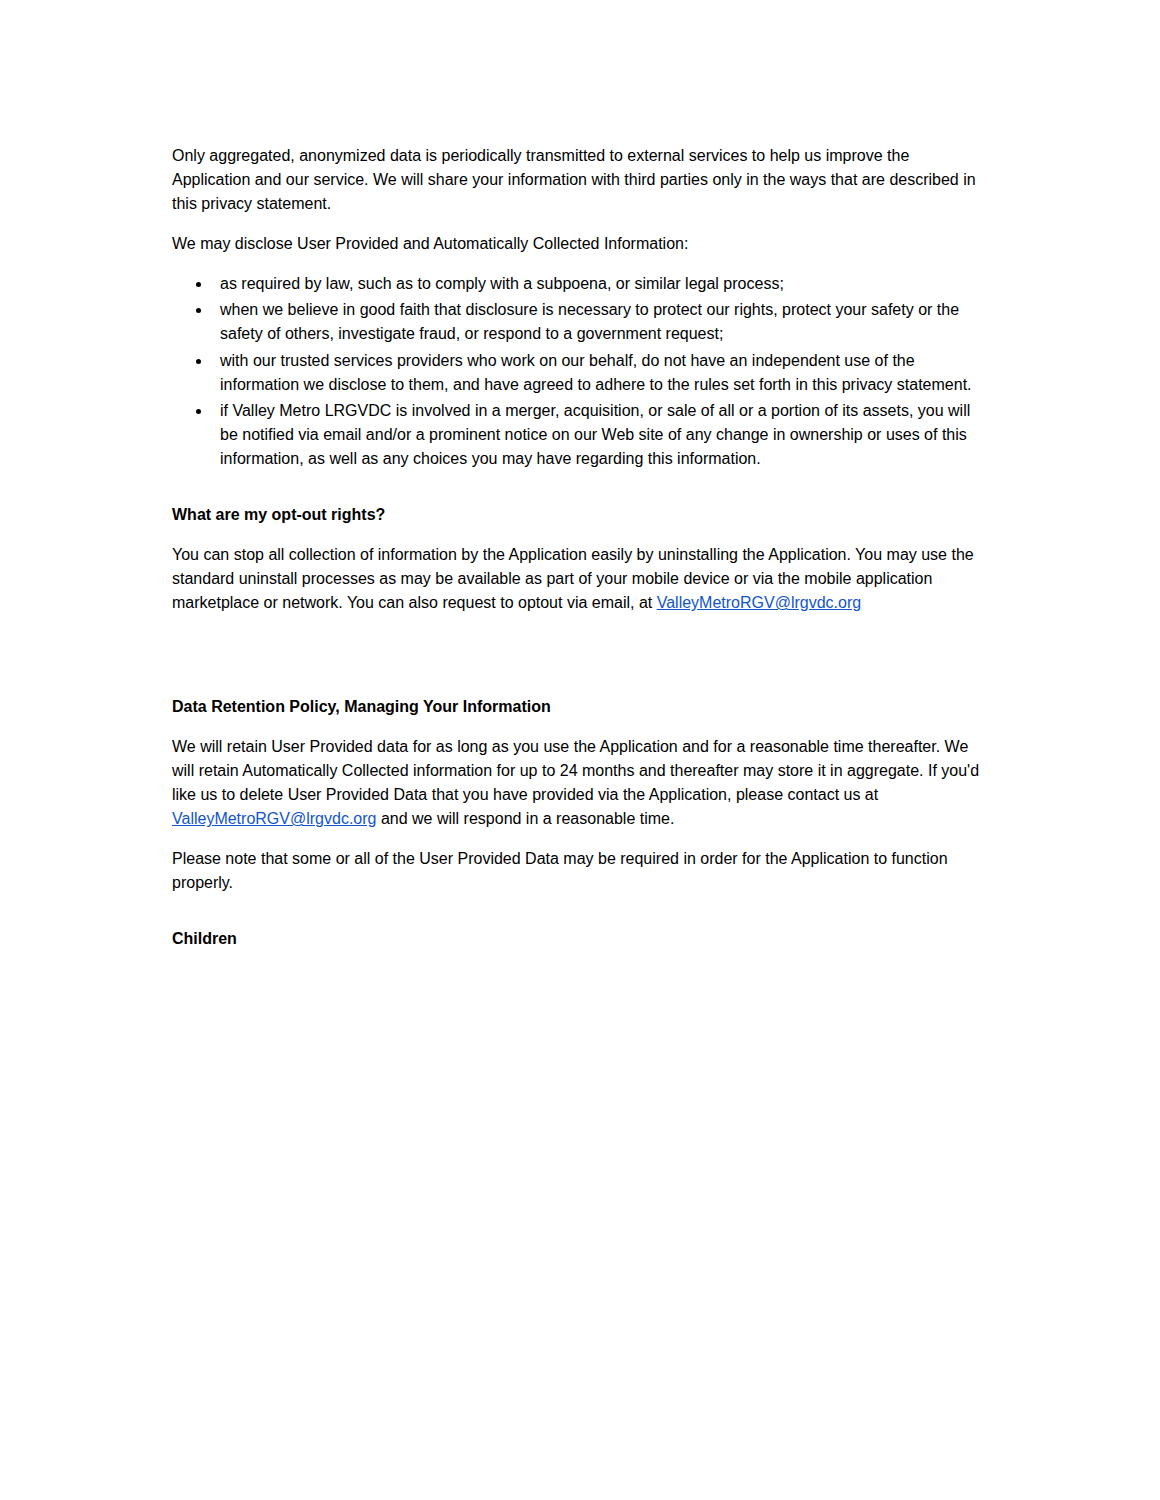Only aggregated, anonymized data is periodically transmitted to external services to help us improve the Application and our service. We will share your information with third parties only in the ways that are described in this privacy statement.
We may disclose User Provided and Automatically Collected Information:
as required by law, such as to comply with a subpoena, or similar legal process;
when we believe in good faith that disclosure is necessary to protect our rights, protect your safety or the safety of others, investigate fraud, or respond to a government request;
with our trusted services providers who work on our behalf, do not have an independent use of the information we disclose to them, and have agreed to adhere to the rules set forth in this privacy statement.
if Valley Metro LRGVDC is involved in a merger, acquisition, or sale of all or a portion of its assets, you will be notified via email and/or a prominent notice on our Web site of any change in ownership or uses of this information, as well as any choices you may have regarding this information.
What are my opt-out rights?
You can stop all collection of information by the Application easily by uninstalling the Application. You may use the standard uninstall processes as may be available as part of your mobile device or via the mobile application marketplace or network. You can also request to optout via email, at ValleyMetroRGV@lrgvdc.org
Data Retention Policy, Managing Your Information
We will retain User Provided data for as long as you use the Application and for a reasonable time thereafter. We will retain Automatically Collected information for up to 24 months and thereafter may store it in aggregate. If you'd like us to delete User Provided Data that you have provided via the Application, please contact us at ValleyMetroRGV@lrgvdc.org and we will respond in a reasonable time.
Please note that some or all of the User Provided Data may be required in order for the Application to function properly.
Children